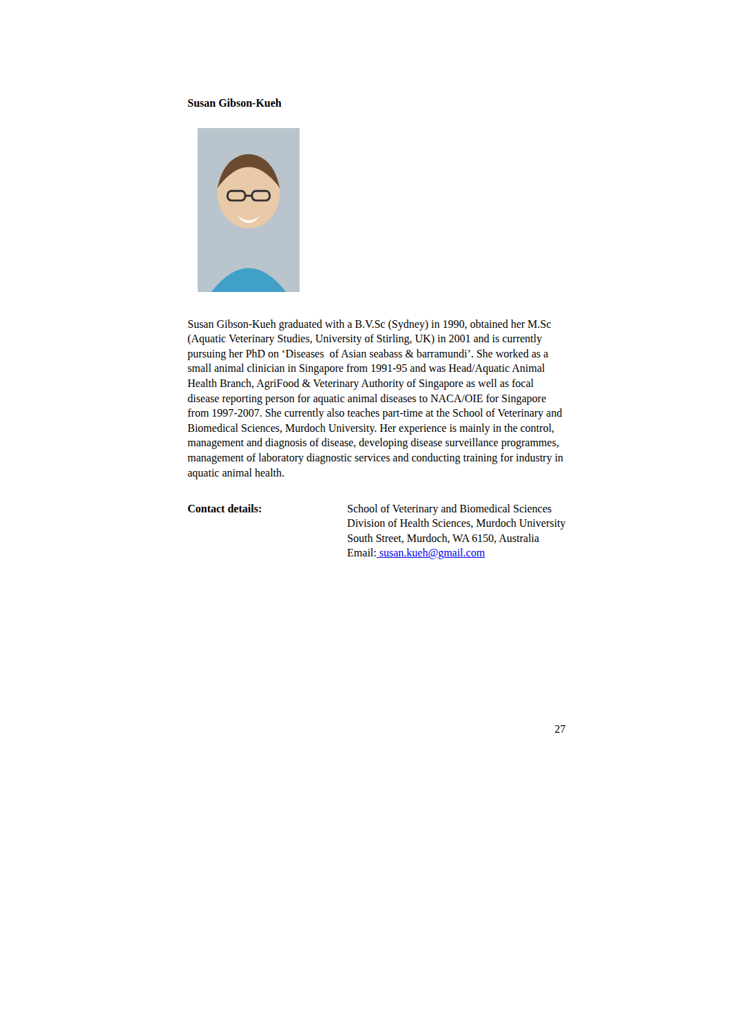Susan Gibson-Kueh
Susan Gibson-Kueh graduated with a B.V.Sc (Sydney) in 1990, obtained her M.Sc (Aquatic Veterinary Studies, University of Stirling, UK) in 2001 and is currently pursuing her PhD on ‘Diseases of Asian seabass & barramundi’. She worked as a small animal clinician in Singapore from 1991-95 and was Head/Aquatic Animal Health Branch, AgriFood & Veterinary Authority of Singapore as well as focal disease reporting person for aquatic animal diseases to NACA/OIE for Singapore from 1997-2007. She currently also teaches part-time at the School of Veterinary and Biomedical Sciences, Murdoch University. Her experience is mainly in the control, management and diagnosis of disease, developing disease surveillance programmes, management of laboratory diagnostic services and conducting training for industry in aquatic animal health.
| Contact details: | School of Veterinary and Biomedical Sciences Division of Health Sciences, Murdoch University South Street, Murdoch, WA 6150, Australia Email: susan.kueh@gmail.com |
27